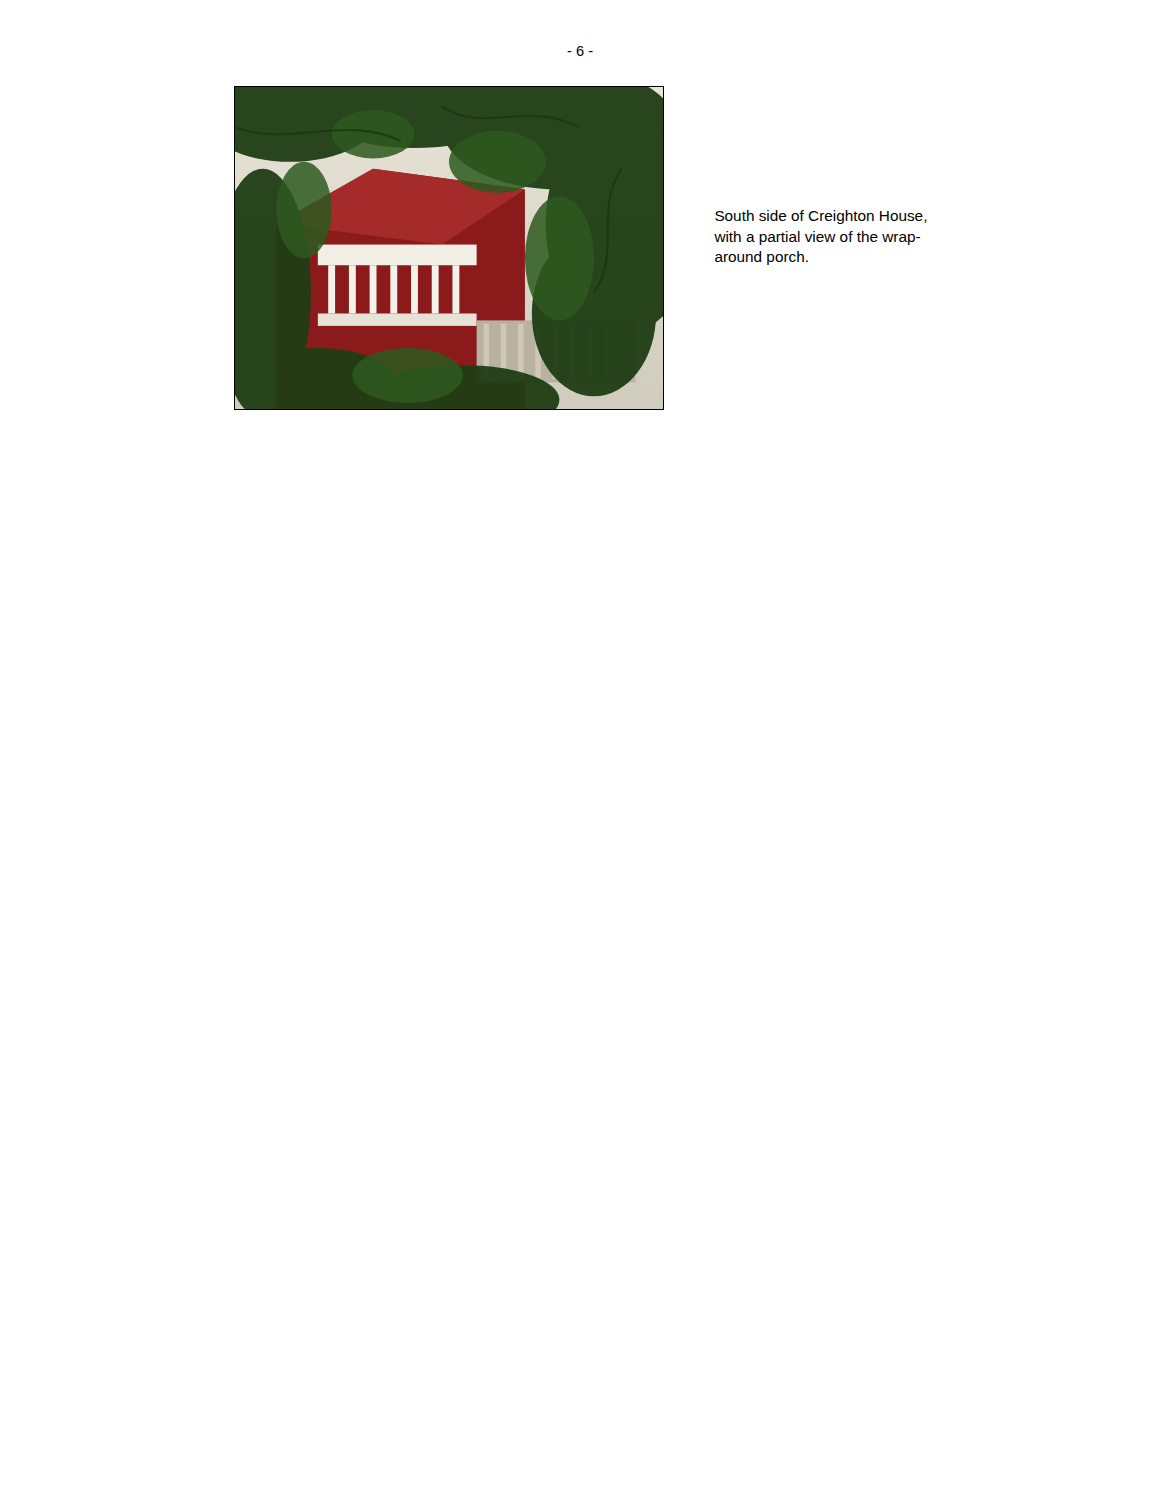- 6 -
South side of Creighton House, with a partial view of the wrap-around porch.